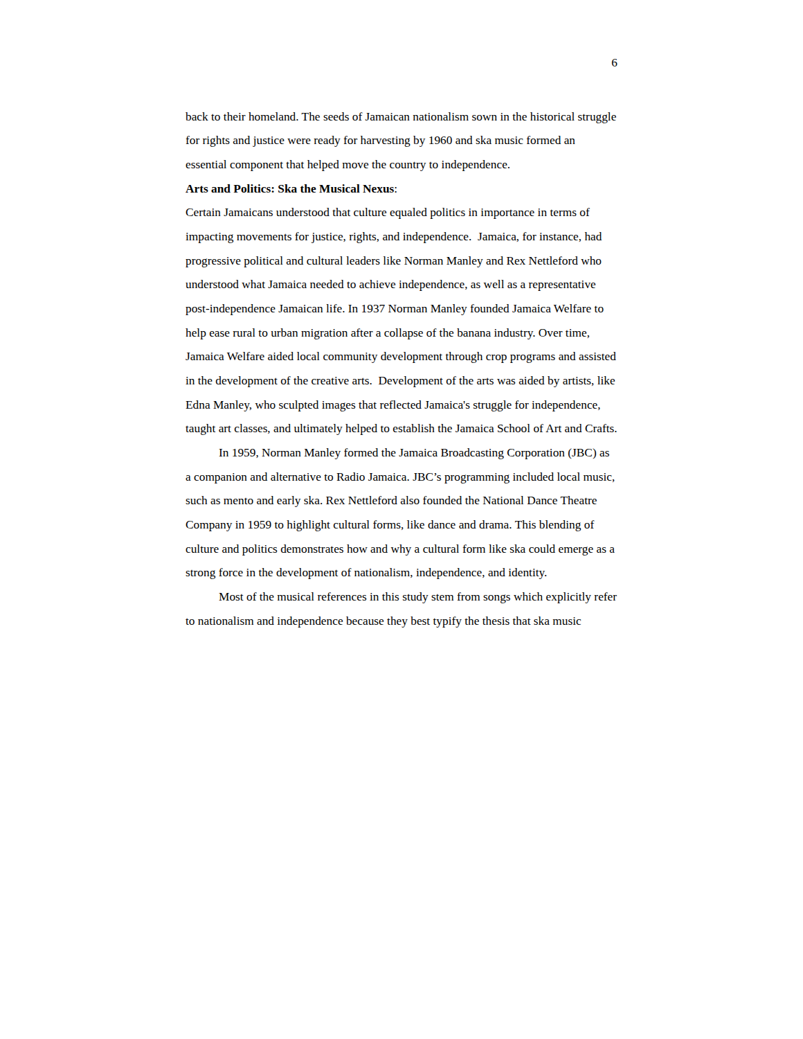6
back to their homeland. The seeds of Jamaican nationalism sown in the historical struggle for rights and justice were ready for harvesting by 1960 and ska music formed an essential component that helped move the country to independence.
Arts and Politics: Ska the Musical Nexus:
Certain Jamaicans understood that culture equaled politics in importance in terms of impacting movements for justice, rights, and independence. Jamaica, for instance, had progressive political and cultural leaders like Norman Manley and Rex Nettleford who understood what Jamaica needed to achieve independence, as well as a representative post-independence Jamaican life. In 1937 Norman Manley founded Jamaica Welfare to help ease rural to urban migration after a collapse of the banana industry. Over time, Jamaica Welfare aided local community development through crop programs and assisted in the development of the creative arts. Development of the arts was aided by artists, like Edna Manley, who sculpted images that reflected Jamaica's struggle for independence, taught art classes, and ultimately helped to establish the Jamaica School of Art and Crafts.
In 1959, Norman Manley formed the Jamaica Broadcasting Corporation (JBC) as a companion and alternative to Radio Jamaica. JBC’s programming included local music, such as mento and early ska. Rex Nettleford also founded the National Dance Theatre Company in 1959 to highlight cultural forms, like dance and drama. This blending of culture and politics demonstrates how and why a cultural form like ska could emerge as a strong force in the development of nationalism, independence, and identity.
Most of the musical references in this study stem from songs which explicitly refer to nationalism and independence because they best typify the thesis that ska music